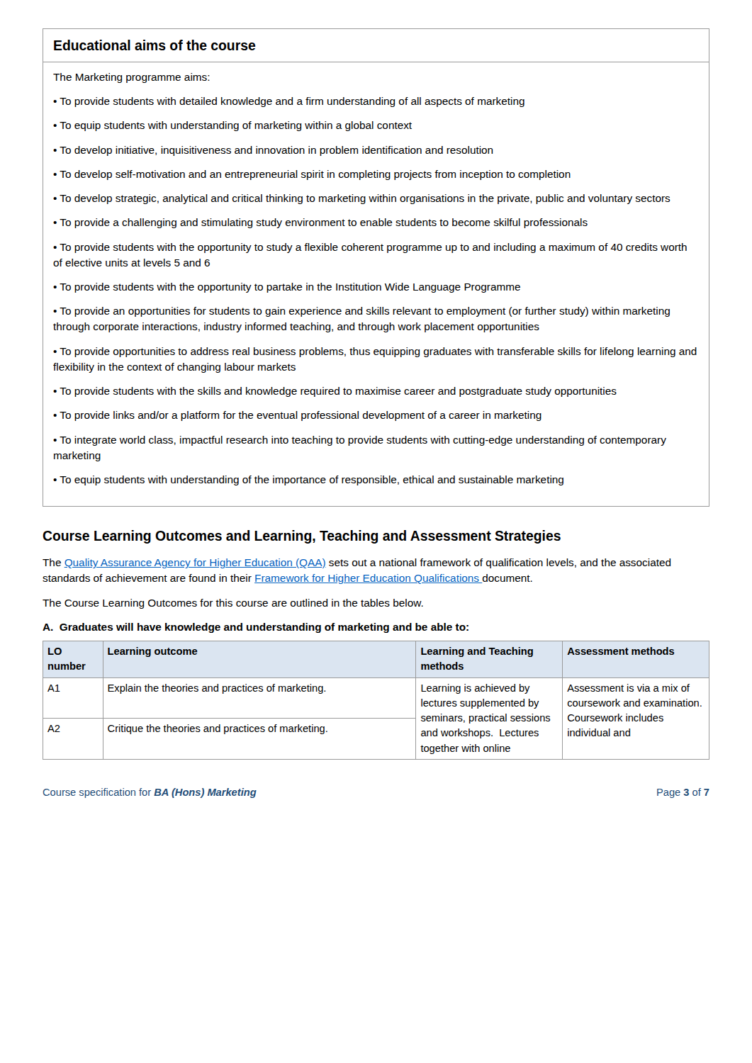Educational aims of the course
The Marketing programme aims:
• To provide students with detailed knowledge and a firm understanding of all aspects of marketing
• To equip students with understanding of marketing within a global context
• To develop initiative, inquisitiveness and innovation in problem identification and resolution
• To develop self-motivation and an entrepreneurial spirit in completing projects from inception to completion
• To develop strategic, analytical and critical thinking to marketing within organisations in the private, public and voluntary sectors
• To provide a challenging and stimulating study environment to enable students to become skilful professionals
• To provide students with the opportunity to study a flexible coherent programme up to and including a maximum of 40 credits worth of elective units at levels 5 and 6
• To provide students with the opportunity to partake in the Institution Wide Language Programme
• To provide an opportunities for students to gain experience and skills relevant to employment (or further study) within marketing through corporate interactions, industry informed teaching, and through work placement opportunities
• To provide opportunities to address real business problems, thus equipping graduates with transferable skills for lifelong learning and flexibility in the context of changing labour markets
• To provide students with the skills and knowledge required to maximise career and postgraduate study opportunities
• To provide links and/or a platform for the eventual professional development of a career in marketing
• To integrate world class, impactful research into teaching to provide students with cutting-edge understanding of contemporary marketing
• To equip students with understanding of the importance of responsible, ethical and sustainable marketing
Course Learning Outcomes and Learning, Teaching and Assessment Strategies
The Quality Assurance Agency for Higher Education (QAA) sets out a national framework of qualification levels, and the associated standards of achievement are found in their Framework for Higher Education Qualifications document.
The Course Learning Outcomes for this course are outlined in the tables below.
A. Graduates will have knowledge and understanding of marketing and be able to:
| LO number | Learning outcome | Learning and Teaching methods | Assessment methods |
| --- | --- | --- | --- |
| A1 | Explain the theories and practices of marketing. | Learning is achieved by lectures supplemented by seminars, practical sessions and workshops. Lectures together with online | Assessment is via a mix of coursework and examination. Coursework includes individual and |
| A2 | Critique the theories and practices of marketing. |
Course specification for BA (Hons) Marketing
Page 3 of 7